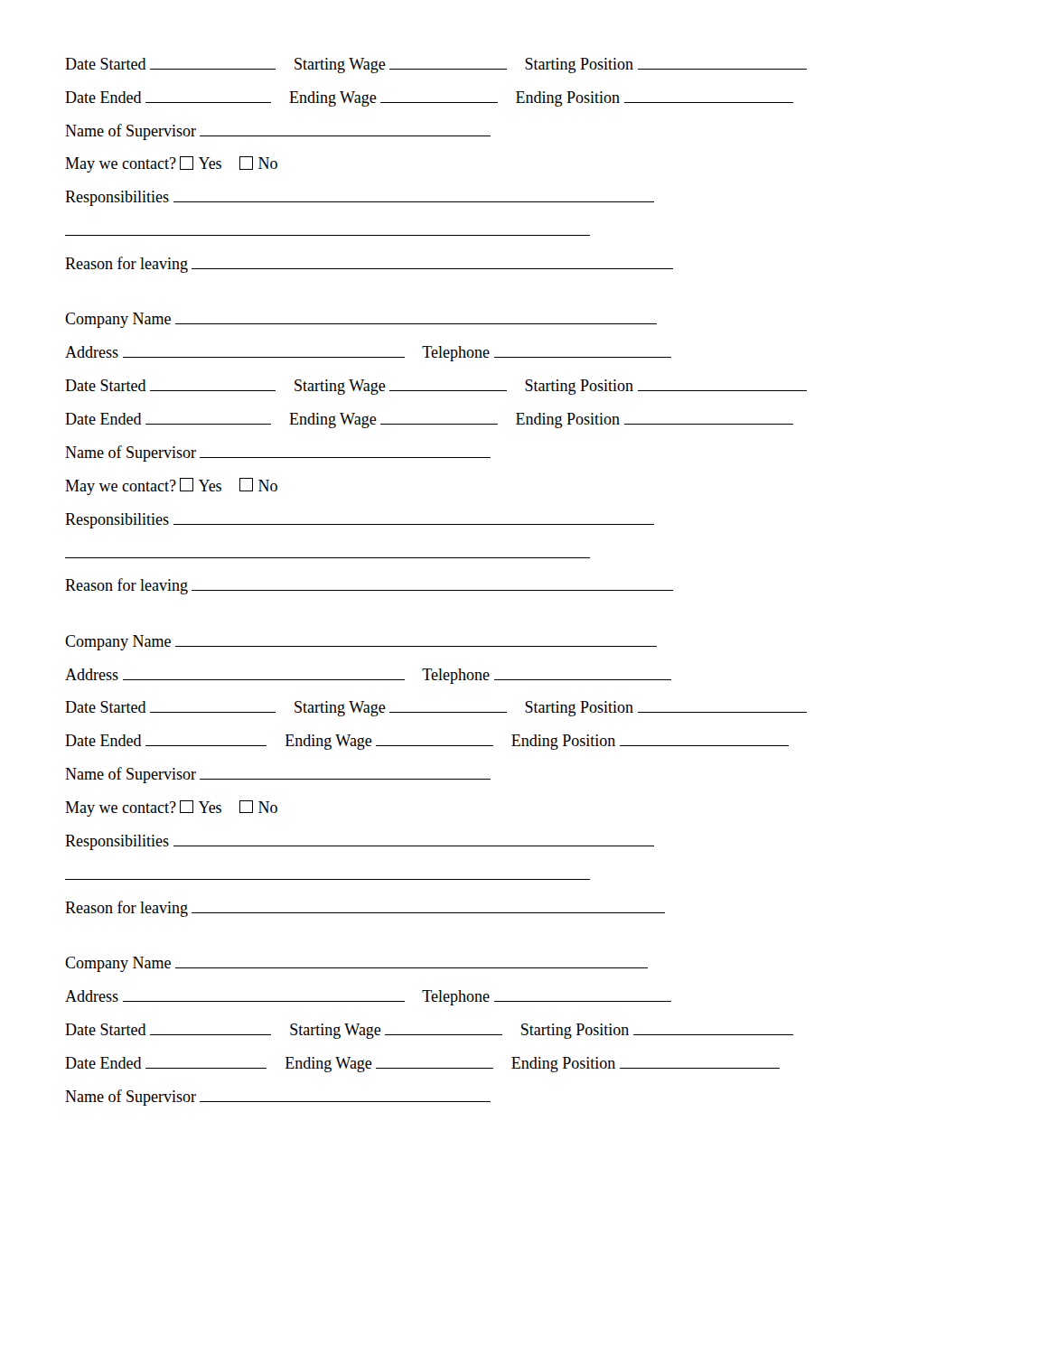Date Started Starting Wage Starting Position
Date Ended Ending Wage Ending Position
Name of Supervisor
May we contact? Yes No
Responsibilities
Reason for leaving
Company Name
Address Telephone
Date Started Starting Wage Starting Position
Date Ended Ending Wage Ending Position
Name of Supervisor
May we contact? Yes No
Responsibilities
Reason for leaving
Company Name
Address Telephone
Date Started Starting Wage Starting Position
Date Ended Ending Wage Ending Position
Name of Supervisor
May we contact? Yes No
Responsibilities
Reason for leaving
Company Name
Address Telephone
Date Started Starting Wage Starting Position
Date Ended Ending Wage Ending Position
Name of Supervisor